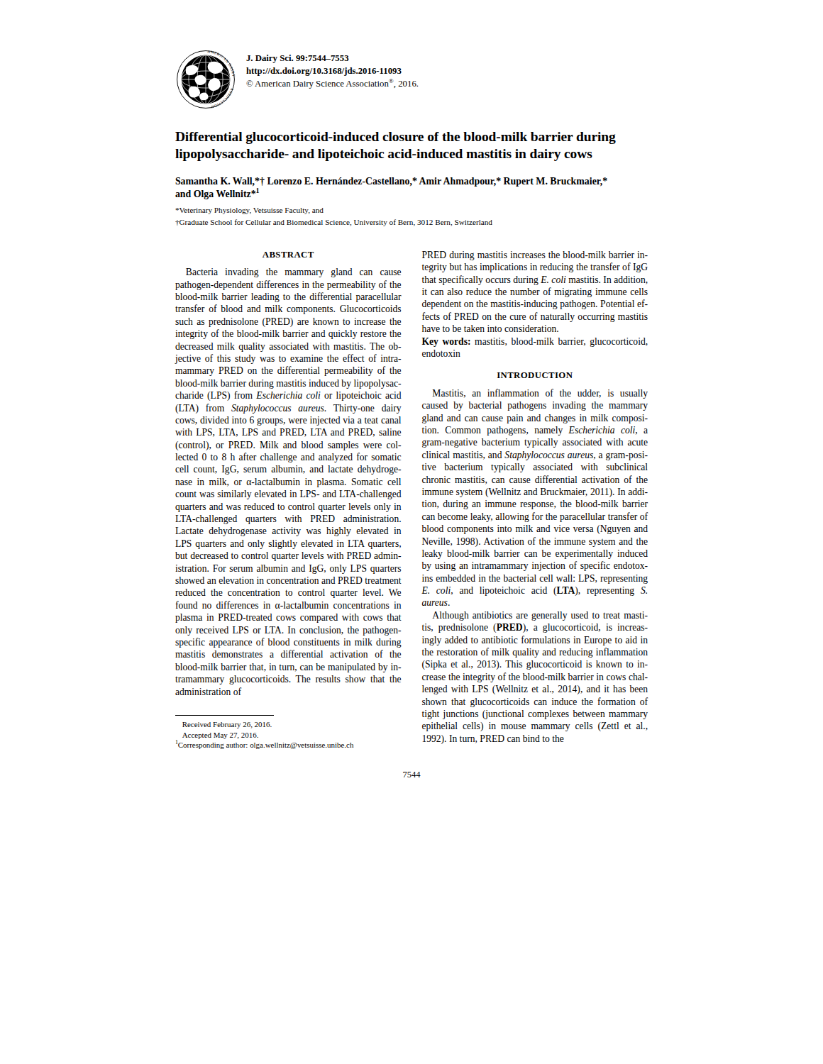AMERICAN DAIRY SCIENCE ASSOCIATION
J. Dairy Sci. 99:7544–7553
http://dx.doi.org/10.3168/jds.2016-11093
© American Dairy Science Association®, 2016.
Differential glucocorticoid-induced closure of the blood-milk barrier during lipopolysaccharide- and lipoteichoic acid-induced mastitis in dairy cows
Samantha K. Wall,*† Lorenzo E. Hernández-Castellano,* Amir Ahmadpour,* Rupert M. Bruckmaier,*
and Olga Wellnitz*1
*Veterinary Physiology, Vetsuisse Faculty, and
†Graduate School for Cellular and Biomedical Science, University of Bern, 3012 Bern, Switzerland
ABSTRACT
Bacteria invading the mammary gland can cause pathogen-dependent differences in the permeability of the blood-milk barrier leading to the differential paracellular transfer of blood and milk components. Glucocorticoids such as prednisolone (PRED) are known to increase the integrity of the blood-milk barrier and quickly restore the decreased milk quality associated with mastitis. The objective of this study was to examine the effect of intramammary PRED on the differential permeability of the blood-milk barrier during mastitis induced by lipopolysaccharide (LPS) from Escherichia coli or lipoteichoic acid (LTA) from Staphylococcus aureus. Thirty-one dairy cows, divided into 6 groups, were injected via a teat canal with LPS, LTA, LPS and PRED, LTA and PRED, saline (control), or PRED. Milk and blood samples were collected 0 to 8 h after challenge and analyzed for somatic cell count, IgG, serum albumin, and lactate dehydrogenase in milk, or α-lactalbumin in plasma. Somatic cell count was similarly elevated in LPS- and LTA-challenged quarters and was reduced to control quarter levels only in LTA-challenged quarters with PRED administration. Lactate dehydrogenase activity was highly elevated in LPS quarters and only slightly elevated in LTA quarters, but decreased to control quarter levels with PRED administration. For serum albumin and IgG, only LPS quarters showed an elevation in concentration and PRED treatment reduced the concentration to control quarter level. We found no differences in α-lactalbumin concentrations in plasma in PRED-treated cows compared with cows that only received LPS or LTA. In conclusion, the pathogen-specific appearance of blood constituents in milk during mastitis demonstrates a differential activation of the blood-milk barrier that, in turn, can be manipulated by intramammary glucocorticoids. The results show that the administration of
Received February 26, 2016.
Accepted May 27, 2016.
1Corresponding author: olga.wellnitz@vetsuisse.unibe.ch
PRED during mastitis increases the blood-milk barrier integrity but has implications in reducing the transfer of IgG that specifically occurs during E. coli mastitis. In addition, it can also reduce the number of migrating immune cells dependent on the mastitis-inducing pathogen. Potential effects of PRED on the cure of naturally occurring mastitis have to be taken into consideration.
Key words: mastitis, blood-milk barrier, glucocorticoid, endotoxin
INTRODUCTION
Mastitis, an inflammation of the udder, is usually caused by bacterial pathogens invading the mammary gland and can cause pain and changes in milk composition. Common pathogens, namely Escherichia coli, a gram-negative bacterium typically associated with acute clinical mastitis, and Staphylococcus aureus, a gram-positive bacterium typically associated with subclinical chronic mastitis, can cause differential activation of the immune system (Wellnitz and Bruckmaier, 2011). In addition, during an immune response, the blood-milk barrier can become leaky, allowing for the paracellular transfer of blood components into milk and vice versa (Nguyen and Neville, 1998). Activation of the immune system and the leaky blood-milk barrier can be experimentally induced by using an intramammary injection of specific endotoxins embedded in the bacterial cell wall: LPS, representing E. coli, and lipoteichoic acid (LTA), representing S. aureus.
Although antibiotics are generally used to treat mastitis, prednisolone (PRED), a glucocorticoid, is increasingly added to antibiotic formulations in Europe to aid in the restoration of milk quality and reducing inflammation (Sipka et al., 2013). This glucocorticoid is known to increase the integrity of the blood-milk barrier in cows challenged with LPS (Wellnitz et al., 2014), and it has been shown that glucocorticoids can induce the formation of tight junctions (junctional complexes between mammary epithelial cells) in mouse mammary cells (Zettl et al., 1992). In turn, PRED can bind to the
7544